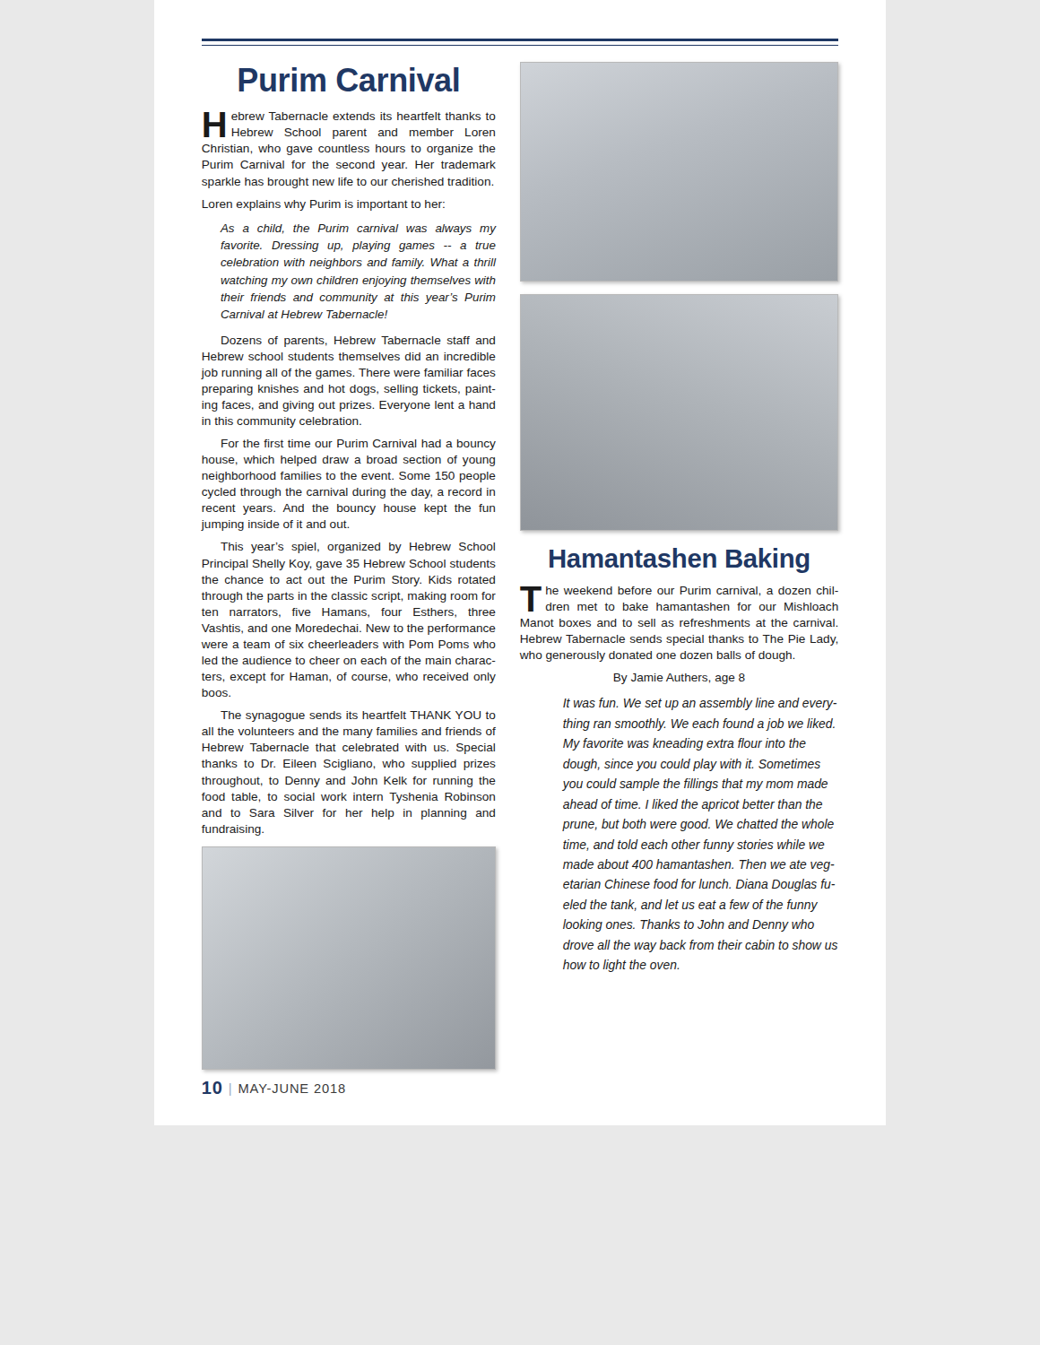Purim Carnival
Hebrew Tabernacle extends its heartfelt thanks to Hebrew School parent and member Loren Christian, who gave countless hours to organize the Purim Carnival for the second year. Her trademark sparkle has brought new life to our cherished tradition.
Loren explains why Purim is important to her:
As a child, the Purim carnival was always my favorite. Dressing up, playing games -- a true celebration with neighbors and family. What a thrill watching my own children enjoying themselves with their friends and community at this year’s Purim Carnival at Hebrew Tabernacle!
Dozens of parents, Hebrew Tabernacle staff and Hebrew school students themselves did an incredible job running all of the games. There were familiar faces preparing knishes and hot dogs, selling tickets, painting faces, and giving out prizes. Everyone lent a hand in this community celebration.
For the first time our Purim Carnival had a bouncy house, which helped draw a broad section of young neighborhood families to the event. Some 150 people cycled through the carnival during the day, a record in recent years. And the bouncy house kept the fun jumping inside of it and out.
This year’s spiel, organized by Hebrew School Principal Shelly Koy, gave 35 Hebrew School students the chance to act out the Purim Story. Kids rotated through the parts in the classic script, making room for ten narrators, five Hamans, four Esthers, three Vashtis, and one Moredechai. New to the performance were a team of six cheerleaders with Pom Poms who led the audience to cheer on each of the main characters, except for Haman, of course, who received only boos.
The synagogue sends its heartfelt THANK YOU to all the volunteers and the many families and friends of Hebrew Tabernacle that celebrated with us. Special thanks to Dr. Eileen Scigliano, who supplied prizes throughout, to Denny and John Kelk for running the food table, to social work intern Tyshenia Robinson and to Sara Silver for her help in planning and fundraising.
Hamantashen Baking
The weekend before our Purim carnival, a dozen children met to bake hamantashen for our Mishloach Manot boxes and to sell as refreshments at the carnival. Hebrew Tabernacle sends special thanks to The Pie Lady, who generously donated one dozen balls of dough.
By Jamie Authers, age 8
It was fun. We set up an assembly line and everything ran smoothly. We each found a job we liked. My favorite was kneading extra flour into the dough, since you could play with it. Sometimes you could sample the fillings that my mom made ahead of time. I liked the apricot better than the prune, but both were good. We chatted the whole time, and told each other funny stories while we made about 400 hamantashen. Then we ate vegetarian Chinese food for lunch. Diana Douglas fueled the tank, and let us eat a few of the funny looking ones. Thanks to John and Denny who drove all the way back from their cabin to show us how to light the oven.
10|MAY-JUNE 2018